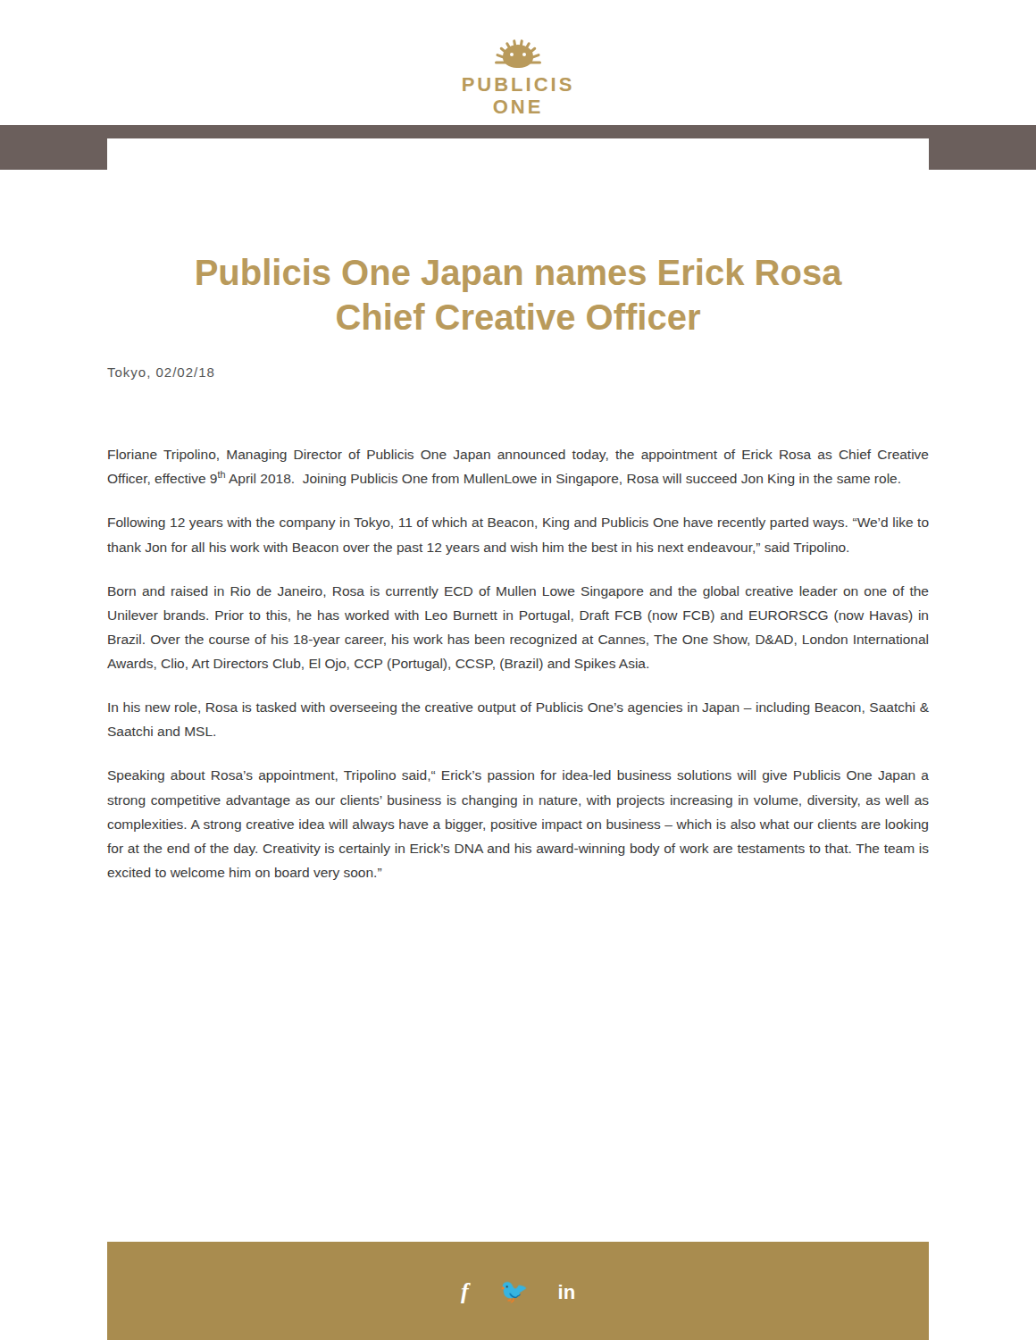PUBLICIS
ONE
Publicis One Japan names Erick Rosa
Chief Creative Officer
Tokyo, 02/02/18
Floriane Tripolino, Managing Director of Publicis One Japan announced today, the appointment of Erick Rosa as Chief Creative Officer, effective 9th April 2018. Joining Publicis One from MullenLowe in Singapore, Rosa will succeed Jon King in the same role.
Following 12 years with the company in Tokyo, 11 of which at Beacon, King and Publicis One have recently parted ways. “We’d like to thank Jon for all his work with Beacon over the past 12 years and wish him the best in his next endeavour,” said Tripolino.
Born and raised in Rio de Janeiro, Rosa is currently ECD of Mullen Lowe Singapore and the global creative leader on one of the Unilever brands. Prior to this, he has worked with Leo Burnett in Portugal, Draft FCB (now FCB) and EURORSCG (now Havas) in Brazil. Over the course of his 18-year career, his work has been recognized at Cannes, The One Show, D&AD, London International Awards, Clio, Art Directors Club, El Ojo, CCP (Portugal), CCSP, (Brazil) and Spikes Asia.
In his new role, Rosa is tasked with overseeing the creative output of Publicis One’s agencies in Japan – including Beacon, Saatchi & Saatchi and MSL.
Speaking about Rosa’s appointment, Tripolino said,“ Erick’s passion for idea-led business solutions will give Publicis One Japan a strong competitive advantage as our clients’ business is changing in nature, with projects increasing in volume, diversity, as well as complexities. A strong creative idea will always have a bigger, positive impact on business – which is also what our clients are looking for at the end of the day. Creativity is certainly in Erick’s DNA and his award-winning body of work are testaments to that. The team is excited to welcome him on board very soon.”